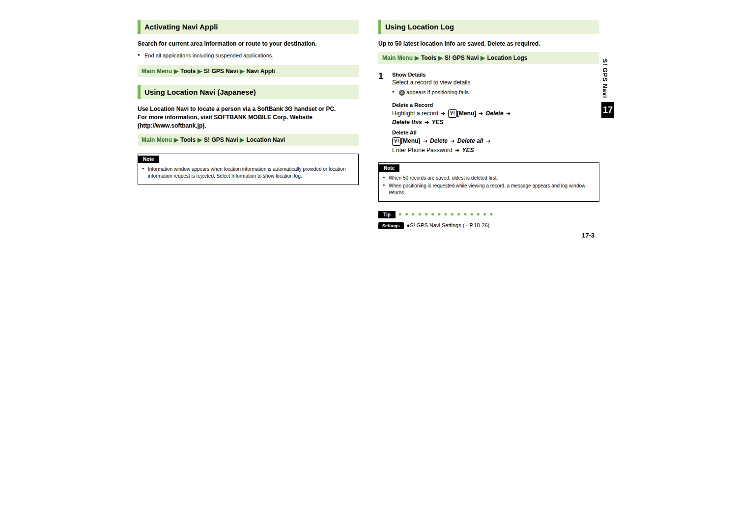Activating Navi Appli
Search for current area information or route to your destination.
End all applications including suspended applications.
Main Menu▶Tools▶S! GPS Navi▶Navi Appli
Using Location Navi (Japanese)
Use Location Navi to locate a person via a SoftBank 3G handset or PC.
For more information, visit SOFTBANK MOBILE Corp. Website (http://www.softbank.jp).
Main Menu▶Tools▶S! GPS Navi▶Location Navi
Note
Information window appears when location information is automatically provided or location information request is rejected. Select Information to show location log.
Using Location Log
Up to 50 latest location info are saved. Delete as required.
Main Menu▶Tools▶S! GPS Navi▶Location Logs
1
Show Details
Select a record to view details
✕ appears if positioning fails.
Delete a Record
Highlight a record ➔ Y![Menu] ➔ Delete ➔
Delete this ➔ YES
Delete All
Y![Menu] ➔ Delete ➔ Delete all ➔
Enter Phone Password ➔ YES
Note
When 50 records are saved, oldest is deleted first.
When positioning is requested while viewing a record, a message appears and log window returns.
Tip●●●●●●●●●●●●●●●
Settings●S! GPS Navi Settings (☞P.18-26)
S! GPS Navi
17
17-3